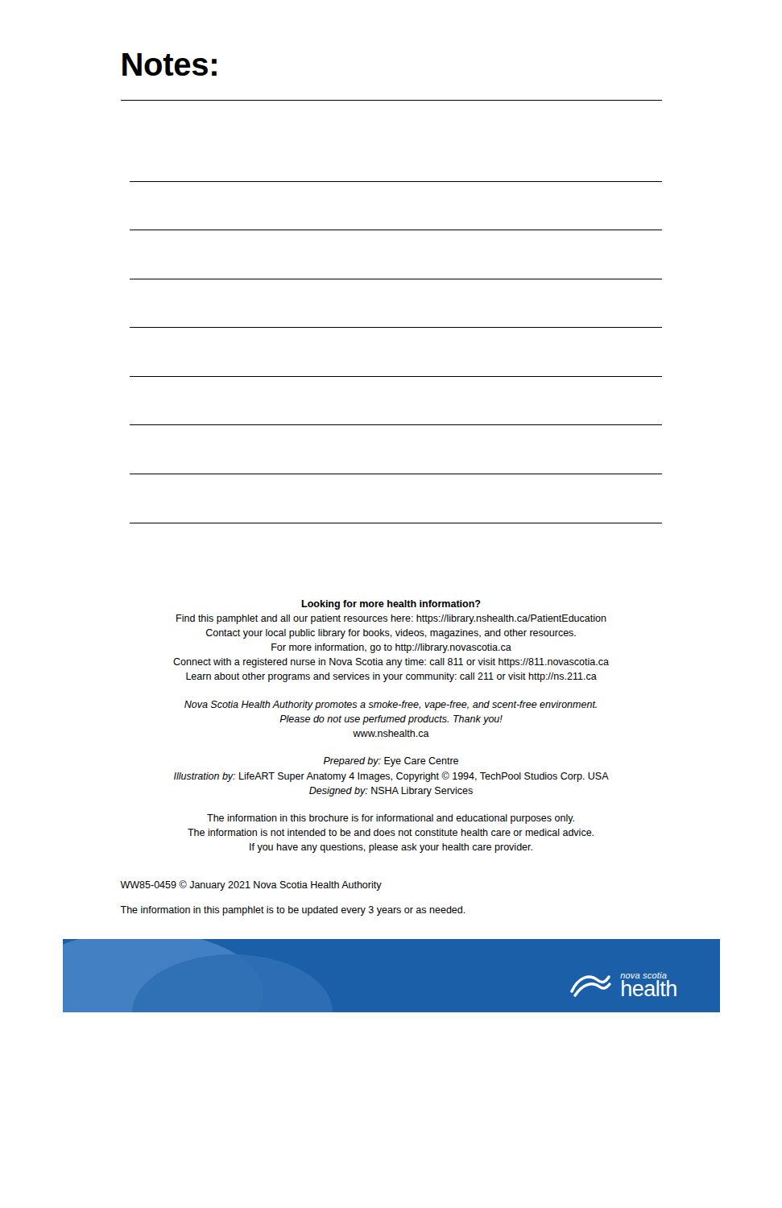Notes:
Looking for more health information?
Find this pamphlet and all our patient resources here: https://library.nshealth.ca/PatientEducation
Contact your local public library for books, videos, magazines, and other resources.
For more information, go to http://library.novascotia.ca
Connect with a registered nurse in Nova Scotia any time: call 811 or visit https://811.novascotia.ca
Learn about other programs and services in your community: call 211 or visit http://ns.211.ca
Nova Scotia Health Authority promotes a smoke-free, vape-free, and scent-free environment.
Please do not use perfumed products. Thank you!
www.nshealth.ca
Prepared by: Eye Care Centre
Illustration by: LifeART Super Anatomy 4 Images, Copyright © 1994, TechPool Studios Corp. USA
Designed by: NSHA Library Services
The information in this brochure is for informational and educational purposes only.
The information is not intended to be and does not constitute health care or medical advice.
If you have any questions, please ask your health care provider.
WW85-0459 © January 2021 Nova Scotia Health Authority
The information in this pamphlet is to be updated every 3 years or as needed.
nova scotia health